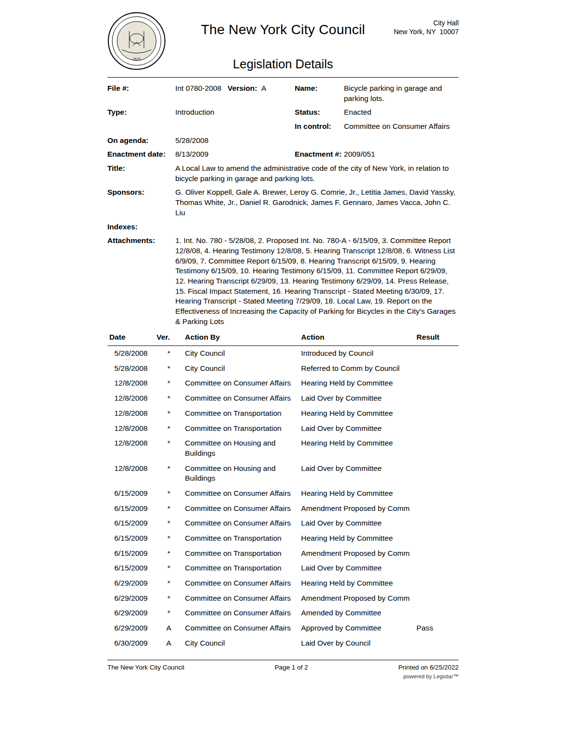City Hall
New York, NY 10007
The New York City Council
Legislation Details
| File #: | Int 0780-2008 Version: A | Name: | Bicycle parking in garage and parking lots. |
| Type: | Introduction | Status: | Enacted |
| | | In control: | Committee on Consumer Affairs |
| On agenda: | 5/28/2008 | | |
| Enactment date: | 8/13/2009 | Enactment #: | 2009/051 |
| Title: | A Local Law to amend the administrative code of the city of New York, in relation to bicycle parking in garage and parking lots. |
| Sponsors: | G. Oliver Koppell, Gale A. Brewer, Leroy G. Comrie, Jr., Letitia James, David Yassky, Thomas White, Jr., Daniel R. Garodnick, James F. Gennaro, James Vacca, John C. Liu |
| Indexes: | |
| Attachments: | 1. Int. No. 780 - 5/28/08, 2. Proposed Int. No. 780-A - 6/15/09, 3. Committee Report 12/8/08, 4. Hearing Testimony 12/8/08, 5. Hearing Transcript 12/8/08, 6. Witness List 6/9/09, 7. Committee Report 6/15/09, 8. Hearing Transcript 6/15/09, 9. Hearing Testimony 6/15/09, 10. Hearing Testimony 6/15/09, 11. Committee Report 6/29/09, 12. Hearing Transcript 6/29/09, 13. Hearing Testimony 6/29/09, 14. Press Release, 15. Fiscal Impact Statement, 16. Hearing Transcript - Stated Meeting 6/30/09, 17. Hearing Transcript - Stated Meeting 7/29/09, 18. Local Law, 19. Report on the Effectiveness of Increasing the Capacity of Parking for Bicycles in the City’s Garages & Parking Lots |
| Date | Ver. | Action By | Action | Result |
| --- | --- | --- | --- | --- |
| 5/28/2008 | * | City Council | Introduced by Council | |
| 5/28/2008 | * | City Council | Referred to Comm by Council | |
| 12/8/2008 | * | Committee on Consumer Affairs | Hearing Held by Committee | |
| 12/8/2008 | * | Committee on Consumer Affairs | Laid Over by Committee | |
| 12/8/2008 | * | Committee on Transportation | Hearing Held by Committee | |
| 12/8/2008 | * | Committee on Transportation | Laid Over by Committee | |
| 12/8/2008 | * | Committee on Housing and Buildings | Hearing Held by Committee | |
| 12/8/2008 | * | Committee on Housing and Buildings | Laid Over by Committee | |
| 6/15/2009 | * | Committee on Consumer Affairs | Hearing Held by Committee | |
| 6/15/2009 | * | Committee on Consumer Affairs | Amendment Proposed by Comm | |
| 6/15/2009 | * | Committee on Consumer Affairs | Laid Over by Committee | |
| 6/15/2009 | * | Committee on Transportation | Hearing Held by Committee | |
| 6/15/2009 | * | Committee on Transportation | Amendment Proposed by Comm | |
| 6/15/2009 | * | Committee on Transportation | Laid Over by Committee | |
| 6/29/2009 | * | Committee on Consumer Affairs | Hearing Held by Committee | |
| 6/29/2009 | * | Committee on Consumer Affairs | Amendment Proposed by Comm | |
| 6/29/2009 | * | Committee on Consumer Affairs | Amended by Committee | |
| 6/29/2009 | A | Committee on Consumer Affairs | Approved by Committee | Pass |
| 6/30/2009 | A | City Council | Laid Over by Council | |
The New York City Council
Page 1 of 2
Printed on 6/25/2022
powered by Legistar™